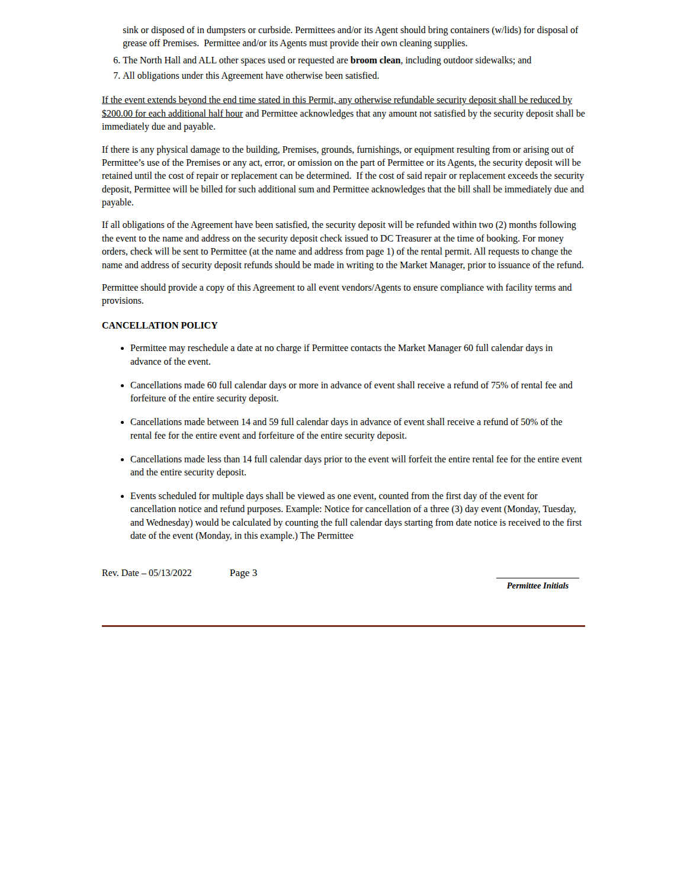sink or disposed of in dumpsters or curbside. Permittees and/or its Agent should bring containers (w/lids) for disposal of grease off Premises. Permittee and/or its Agents must provide their own cleaning supplies.
The North Hall and ALL other spaces used or requested are broom clean, including outdoor sidewalks; and
All obligations under this Agreement have otherwise been satisfied.
If the event extends beyond the end time stated in this Permit, any otherwise refundable security deposit shall be reduced by $200.00 for each additional half hour and Permittee acknowledges that any amount not satisfied by the security deposit shall be immediately due and payable.
If there is any physical damage to the building, Premises, grounds, furnishings, or equipment resulting from or arising out of Permittee’s use of the Premises or any act, error, or omission on the part of Permittee or its Agents, the security deposit will be retained until the cost of repair or replacement can be determined. If the cost of said repair or replacement exceeds the security deposit, Permittee will be billed for such additional sum and Permittee acknowledges that the bill shall be immediately due and payable.
If all obligations of the Agreement have been satisfied, the security deposit will be refunded within two (2) months following the event to the name and address on the security deposit check issued to DC Treasurer at the time of booking. For money orders, check will be sent to Permittee (at the name and address from page 1) of the rental permit. All requests to change the name and address of security deposit refunds should be made in writing to the Market Manager, prior to issuance of the refund.
Permittee should provide a copy of this Agreement to all event vendors/Agents to ensure compliance with facility terms and provisions.
CANCELLATION POLICY
Permittee may reschedule a date at no charge if Permittee contacts the Market Manager 60 full calendar days in advance of the event.
Cancellations made 60 full calendar days or more in advance of event shall receive a refund of 75% of rental fee and forfeiture of the entire security deposit.
Cancellations made between 14 and 59 full calendar days in advance of event shall receive a refund of 50% of the rental fee for the entire event and forfeiture of the entire security deposit.
Cancellations made less than 14 full calendar days prior to the event will forfeit the entire rental fee for the entire event and the entire security deposit.
Events scheduled for multiple days shall be viewed as one event, counted from the first day of the event for cancellation notice and refund purposes. Example: Notice for cancellation of a three (3) day event (Monday, Tuesday, and Wednesday) would be calculated by counting the full calendar days starting from date notice is received to the first date of the event (Monday, in this example.) The Permittee
Rev. Date – 05/13/2022 Page 3
Permittee Initials